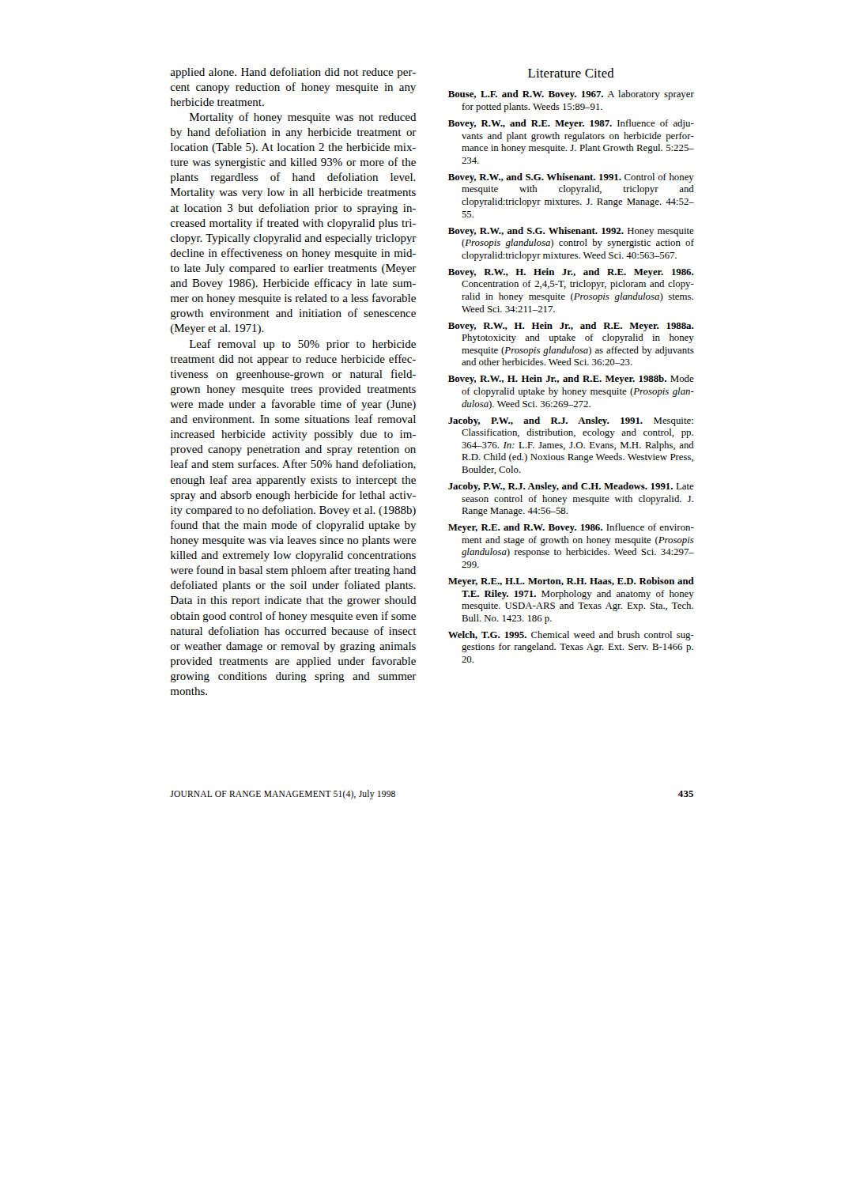applied alone. Hand defoliation did not reduce percent canopy reduction of honey mesquite in any herbicide treatment.
Mortality of honey mesquite was not reduced by hand defoliation in any herbicide treatment or location (Table 5). At location 2 the herbicide mixture was synergistic and killed 93% or more of the plants regardless of hand defoliation level. Mortality was very low in all herbicide treatments at location 3 but defoliation prior to spraying increased mortality if treated with clopyralid plus triclopyr. Typically clopyralid and especially triclopyr decline in effectiveness on honey mesquite in mid- to late July compared to earlier treatments (Meyer and Bovey 1986). Herbicide efficacy in late summer on honey mesquite is related to a less favorable growth environment and initiation of senescence (Meyer et al. 1971).
Leaf removal up to 50% prior to herbicide treatment did not appear to reduce herbicide effectiveness on greenhouse-grown or natural field-grown honey mesquite trees provided treatments were made under a favorable time of year (June) and environment. In some situations leaf removal increased herbicide activity possibly due to improved canopy penetration and spray retention on leaf and stem surfaces. After 50% hand defoliation, enough leaf area apparently exists to intercept the spray and absorb enough herbicide for lethal activity compared to no defoliation. Bovey et al. (1988b) found that the main mode of clopyralid uptake by honey mesquite was via leaves since no plants were killed and extremely low clopyralid concentrations were found in basal stem phloem after treating hand defoliated plants or the soil under foliated plants. Data in this report indicate that the grower should obtain good control of honey mesquite even if some natural defoliation has occurred because of insect or weather damage or removal by grazing animals provided treatments are applied under favorable growing conditions during spring and summer months.
Literature Cited
Bouse, L.F. and R.W. Bovey. 1967. A laboratory sprayer for potted plants. Weeds 15:89–91.
Bovey, R.W., and R.E. Meyer. 1987. Influence of adjuvants and plant growth regulators on herbicide performance in honey mesquite. J. Plant Growth Regul. 5:225–234.
Bovey, R.W., and S.G. Whisenant. 1991. Control of honey mesquite with clopyralid, triclopyr and clopyralid:triclopyr mixtures. J. Range Manage. 44:52–55.
Bovey, R.W., and S.G. Whisenant. 1992. Honey mesquite (Prosopis glandulosa) control by synergistic action of clopyralid:triclopyr mixtures. Weed Sci. 40:563–567.
Bovey, R.W., H. Hein Jr., and R.E. Meyer. 1986. Concentration of 2,4,5-T, triclopyr, picloram and clopyralid in honey mesquite (Prosopis glandulosa) stems. Weed Sci. 34:211–217.
Bovey, R.W., H. Hein Jr., and R.E. Meyer. 1988a. Phytotoxicity and uptake of clopyralid in honey mesquite (Prosopis glandulosa) as affected by adjuvants and other herbicides. Weed Sci. 36:20–23.
Bovey, R.W., H. Hein Jr., and R.E. Meyer. 1988b. Mode of clopyralid uptake by honey mesquite (Prosopis glandulosa). Weed Sci. 36:269–272.
Jacoby, P.W., and R.J. Ansley. 1991. Mesquite: Classification, distribution, ecology and control, pp. 364–376. In: L.F. James, J.O. Evans, M.H. Ralphs, and R.D. Child (ed.) Noxious Range Weeds. Westview Press, Boulder, Colo.
Jacoby, P.W., R.J. Ansley, and C.H. Meadows. 1991. Late season control of honey mesquite with clopyralid. J. Range Manage. 44:56–58.
Meyer, R.E. and R.W. Bovey. 1986. Influence of environment and stage of growth on honey mesquite (Prosopis glandulosa) response to herbicides. Weed Sci. 34:297–299.
Meyer, R.E., H.L. Morton, R.H. Haas, E.D. Robison and T.E. Riley. 1971. Morphology and anatomy of honey mesquite. USDA-ARS and Texas Agr. Exp. Sta., Tech. Bull. No. 1423. 186 p.
Welch, T.G. 1995. Chemical weed and brush control suggestions for rangeland. Texas Agr. Ext. Serv. B-1466 p. 20.
JOURNAL OF RANGE MANAGEMENT 51(4), July 1998
435